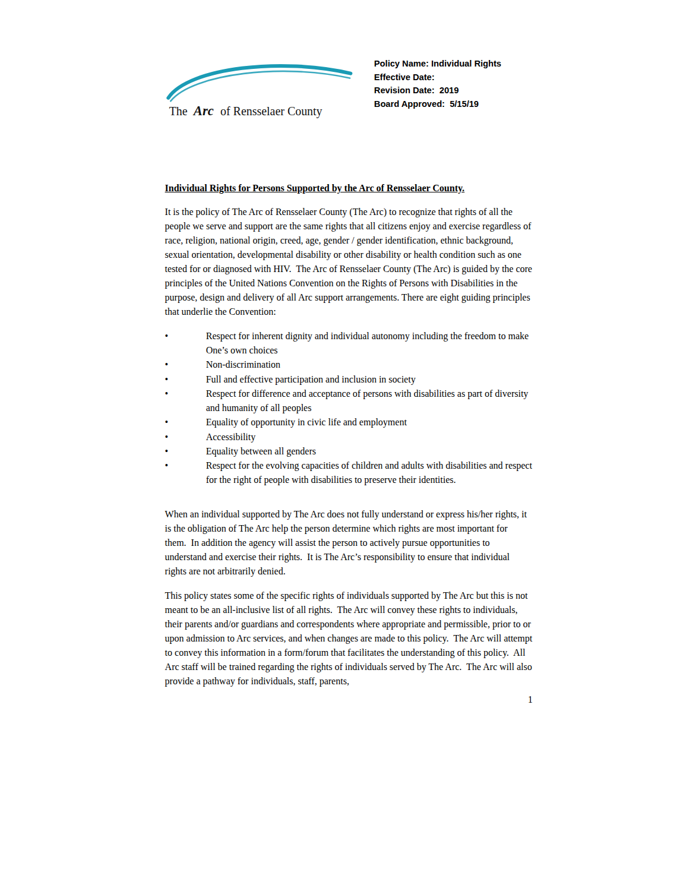The Arc of Rensselaer County
Policy Name: Individual Rights
Effective Date:
Revision Date: 2019
Board Approved: 5/15/19
Individual Rights for Persons Supported by the Arc of Rensselaer County.
It is the policy of The Arc of Rensselaer County (The Arc) to recognize that rights of all the people we serve and support are the same rights that all citizens enjoy and exercise regardless of race, religion, national origin, creed, age, gender / gender identification, ethnic background, sexual orientation, developmental disability or other disability or health condition such as one tested for or diagnosed with HIV. The Arc of Rensselaer County (The Arc) is guided by the core principles of the United Nations Convention on the Rights of Persons with Disabilities in the purpose, design and delivery of all Arc support arrangements. There are eight guiding principles that underlie the Convention:
Respect for inherent dignity and individual autonomy including the freedom to makeOne’s own choices
Non-discrimination
Full and effective participation and inclusion in society
Respect for difference and acceptance of persons with disabilities as part of diversityand humanity of all peoples
Equality of opportunity in civic life and employment
Accessibility
Equality between all genders
Respect for the evolving capacities of children and adults with disabilities and respectfor the right of people with disabilities to preserve their identities.
When an individual supported by The Arc does not fully understand or express his/her rights, it is the obligation of The Arc help the person determine which rights are most important for them. In addition the agency will assist the person to actively pursue opportunities to understand and exercise their rights. It is The Arc’s responsibility to ensure that individual rights are not arbitrarily denied.
This policy states some of the specific rights of individuals supported by The Arc but this is not meant to be an all-inclusive list of all rights. The Arc will convey these rights to individuals, their parents and/or guardians and correspondents where appropriate and permissible, prior to or upon admission to Arc services, and when changes are made to this policy. The Arc will attempt to convey this information in a form/forum that facilitates the understanding of this policy. All Arc staff will be trained regarding the rights of individuals served by The Arc. The Arc will also provide a pathway for individuals, staff, parents,
1